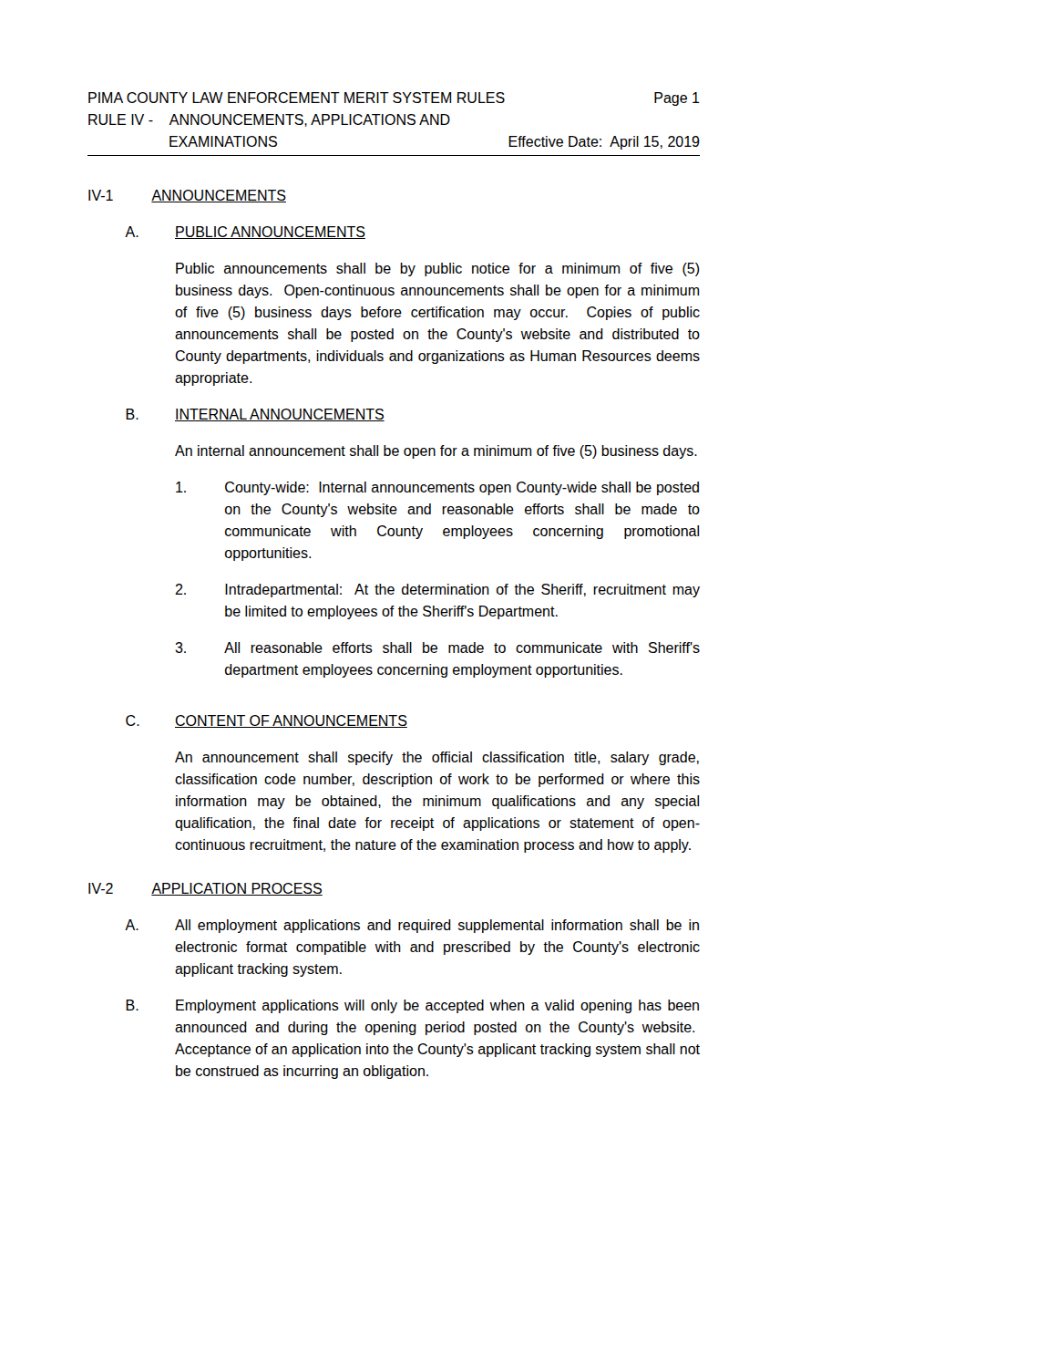PIMA COUNTY LAW ENFORCEMENT MERIT SYSTEM RULES Page 1
RULE IV - ANNOUNCEMENTS, APPLICATIONS AND
EXAMINATIONS Effective Date: April 15, 2019
IV-1 ANNOUNCEMENTS
A.
PUBLIC ANNOUNCEMENTS
Public announcements shall be by public notice for a minimum of five (5) business days. Open-continuous announcements shall be open for a minimum of five (5) business days before certification may occur. Copies of public announcements shall be posted on the County's website and distributed to County departments, individuals and organizations as Human Resources deems appropriate.
B.
INTERNAL ANNOUNCEMENTS
An internal announcement shall be open for a minimum of five (5) business days.
1.
County-wide: Internal announcements open County-wide shall be posted on the County's website and reasonable efforts shall be made to communicate with County employees concerning promotional opportunities.
2.
Intradepartmental: At the determination of the Sheriff, recruitment may be limited to employees of the Sheriff's Department.
3.
All reasonable efforts shall be made to communicate with Sheriff's department employees concerning employment opportunities.
C.
CONTENT OF ANNOUNCEMENTS
An announcement shall specify the official classification title, salary grade, classification code number, description of work to be performed or where this information may be obtained, the minimum qualifications and any special qualification, the final date for receipt of applications or statement of open-continuous recruitment, the nature of the examination process and how to apply.
IV-2 APPLICATION PROCESS
A.
All employment applications and required supplemental information shall be in electronic format compatible with and prescribed by the County's electronic applicant tracking system.
B.
Employment applications will only be accepted when a valid opening has been announced and during the opening period posted on the County's website. Acceptance of an application into the County's applicant tracking system shall not be construed as incurring an obligation.